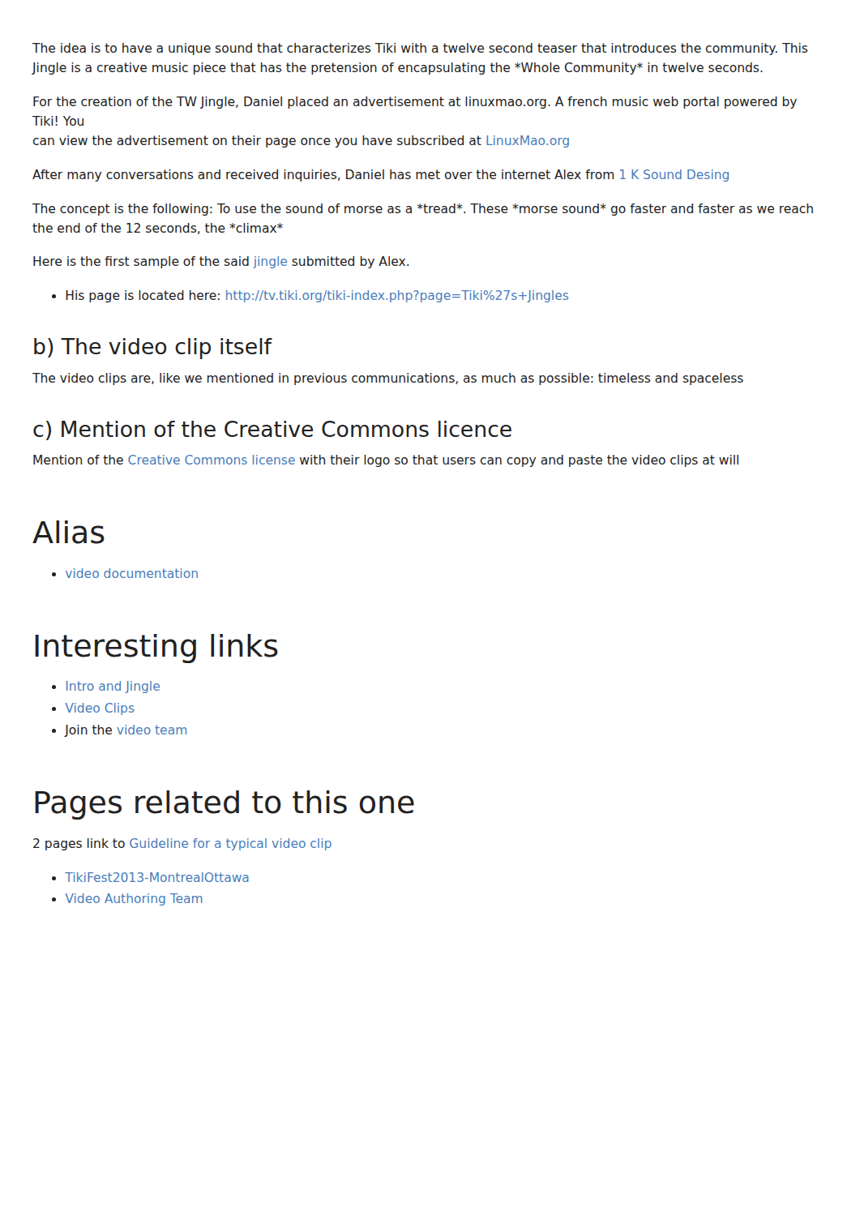The idea is to have a unique sound that characterizes Tiki with a twelve second teaser that introduces the community. This Jingle is a creative music piece that has the pretension of encapsulating the *Whole Community* in twelve seconds.
For the creation of the TW Jingle, Daniel placed an advertisement at linuxmao.org. A french music web portal powered by Tiki! You
can view the advertisement on their page once you have subscribed at LinuxMao.org
After many conversations and received inquiries, Daniel has met over the internet Alex from 1 K Sound Desing
The concept is the following: To use the sound of morse as a *tread*. These *morse sound* go faster and faster as we reach the end of the 12 seconds, the *climax*
Here is the first sample of the said jingle submitted by Alex.
His page is located here: http://tv.tiki.org/tiki-index.php?page=Tiki%27s+Jingles
b) The video clip itself
The video clips are, like we mentioned in previous communications, as much as possible: timeless and spaceless
c) Mention of the Creative Commons licence
Mention of the Creative Commons license with their logo so that users can copy and paste the video clips at will
Alias
video documentation
Interesting links
Intro and Jingle
Video Clips
Join the video team
Pages related to this one
2 pages link to Guideline for a typical video clip
TikiFest2013-MontrealOttawa
Video Authoring Team